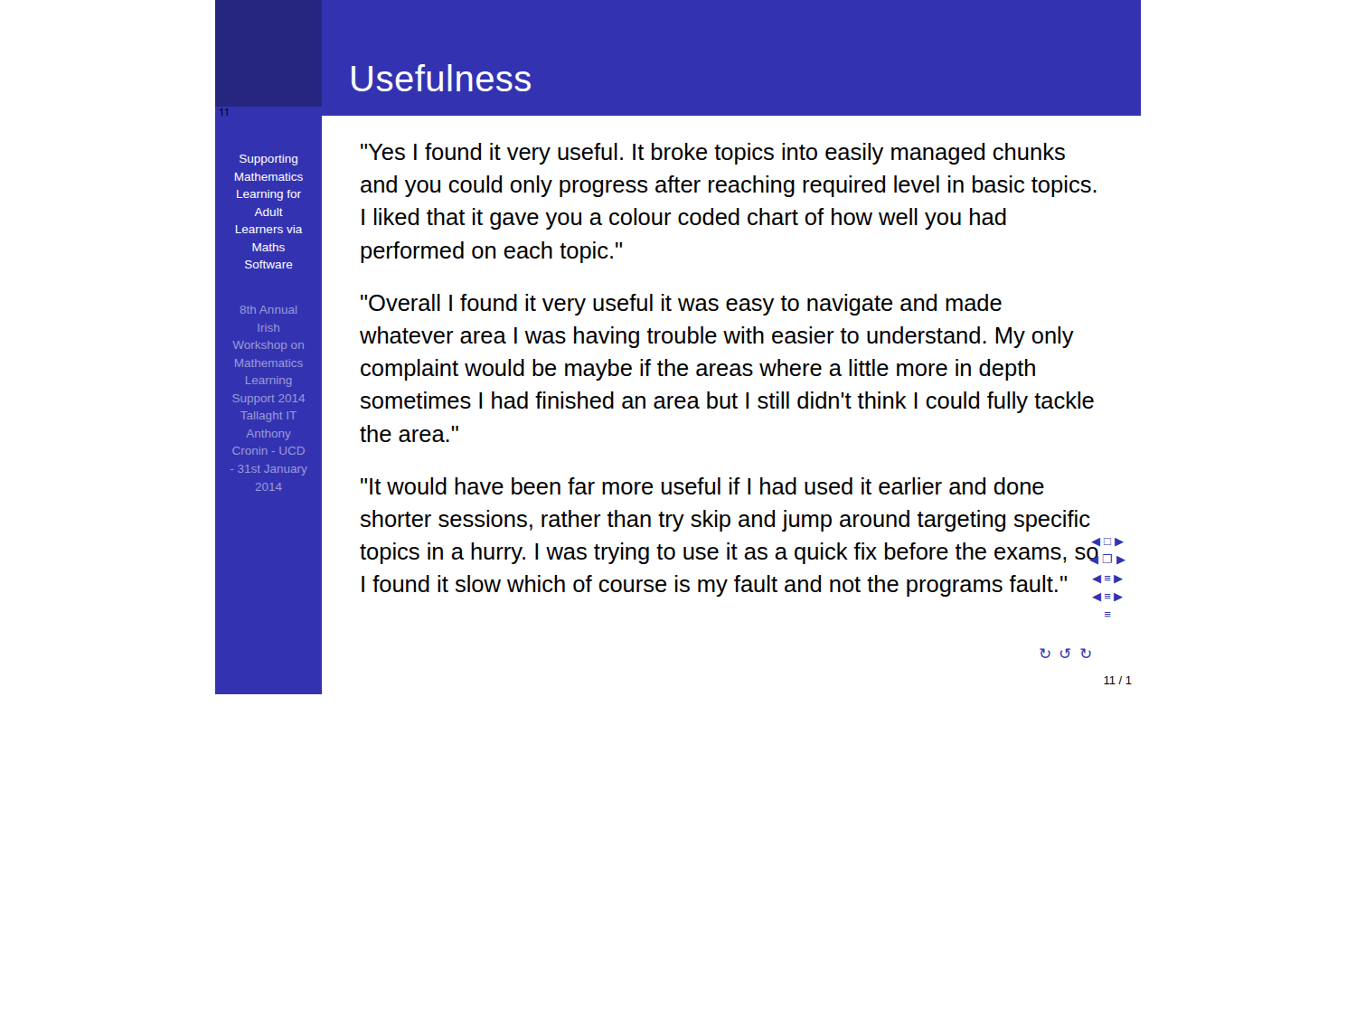Usefulness
11
Supporting
Mathematics
Learning for
Adult
Learners via
Maths
Software
8th Annual
Irish
Workshop on
Mathematics
Learning
Support 2014
Tallaght IT
Anthony
Cronin - UCD
- 31st January
2014
"Yes I found it very useful. It broke topics into easily managed chunks and you could only progress after reaching required level in basic topics. I liked that it gave you a colour coded chart of how well you had performed on each topic."
"Overall I found it very useful it was easy to navigate and made whatever area I was having trouble with easier to understand. My only complaint would be maybe if the areas where a little more in depth sometimes I had finished an area but I still didn't think I could fully tackle the area."
"It would have been far more useful if I had used it earlier and done shorter sessions, rather than try skip and jump around targeting specific topics in a hurry. I was trying to use it as a quick fix before the exams, so I found it slow which of course is my fault and not the programs fault."
◀ □ ▶
◀ ❐ ▶
◀ ≡ ▶
◀ ≡ ▶
≡
↻ ↺ ↻
11 / 1